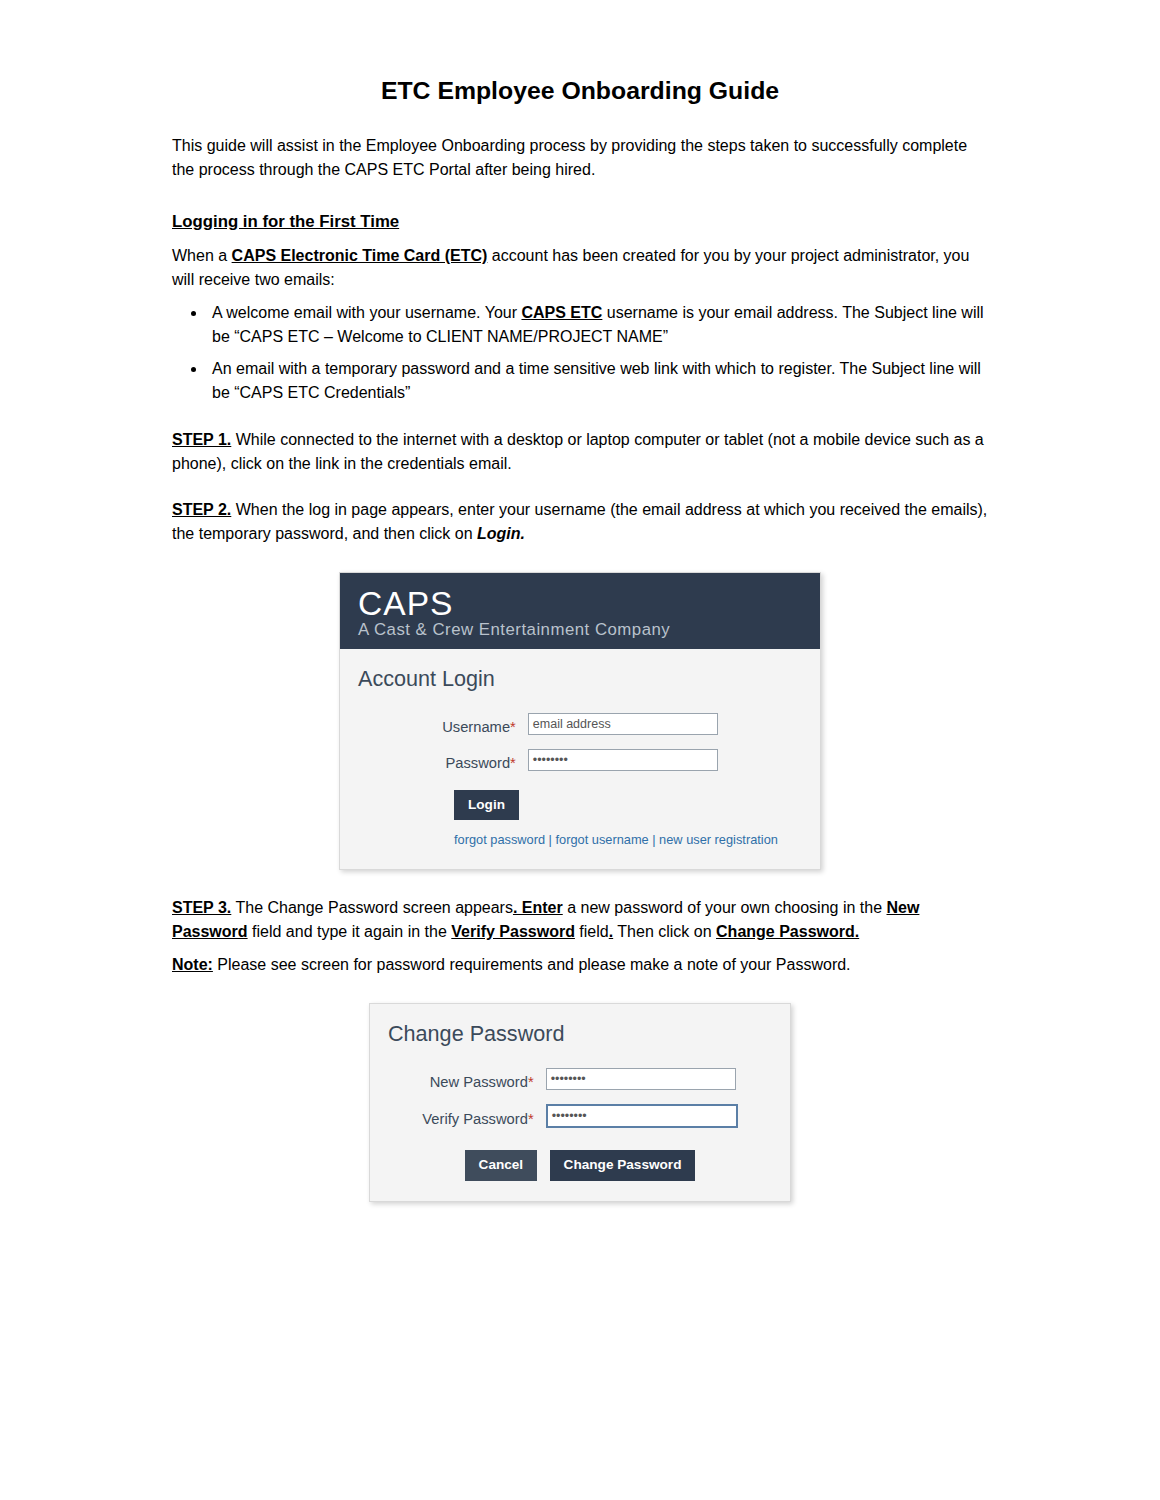ETC Employee Onboarding Guide
This guide will assist in the Employee Onboarding process by providing the steps taken to successfully complete the process through the CAPS ETC Portal after being hired.
Logging in for the First Time
When a CAPS Electronic Time Card (ETC) account has been created for you by your project administrator, you will receive two emails:
A welcome email with your username. Your CAPS ETC username is your email address. The Subject line will be “CAPS ETC – Welcome to CLIENT NAME/PROJECT NAME”
An email with a temporary password and a time sensitive web link with which to register. The Subject line will be “CAPS ETC Credentials”
STEP 1. While connected to the internet with a desktop or laptop computer or tablet (not a mobile device such as a phone), click on the link in the credentials email.
STEP 2. When the log in page appears, enter your username (the email address at which you received the emails), the temporary password, and then click on Login.
CAPS A Cast & Crew Entertainment Company
Account Login
| Username * | email address |
| Password * | •••••••• |
Login
forgot password | forgot username | new user registration
STEP 3. The Change Password screen appears. Enter a new password of your own choosing in the New Password field and type it again in the Verify Password field. Then click on Change Password.
Note: Please see screen for password requirements and please make a note of your Password.
Change Password
| New Password * | •••••••• |
| Verify Password * | •••••••• |
Cancel Change Password